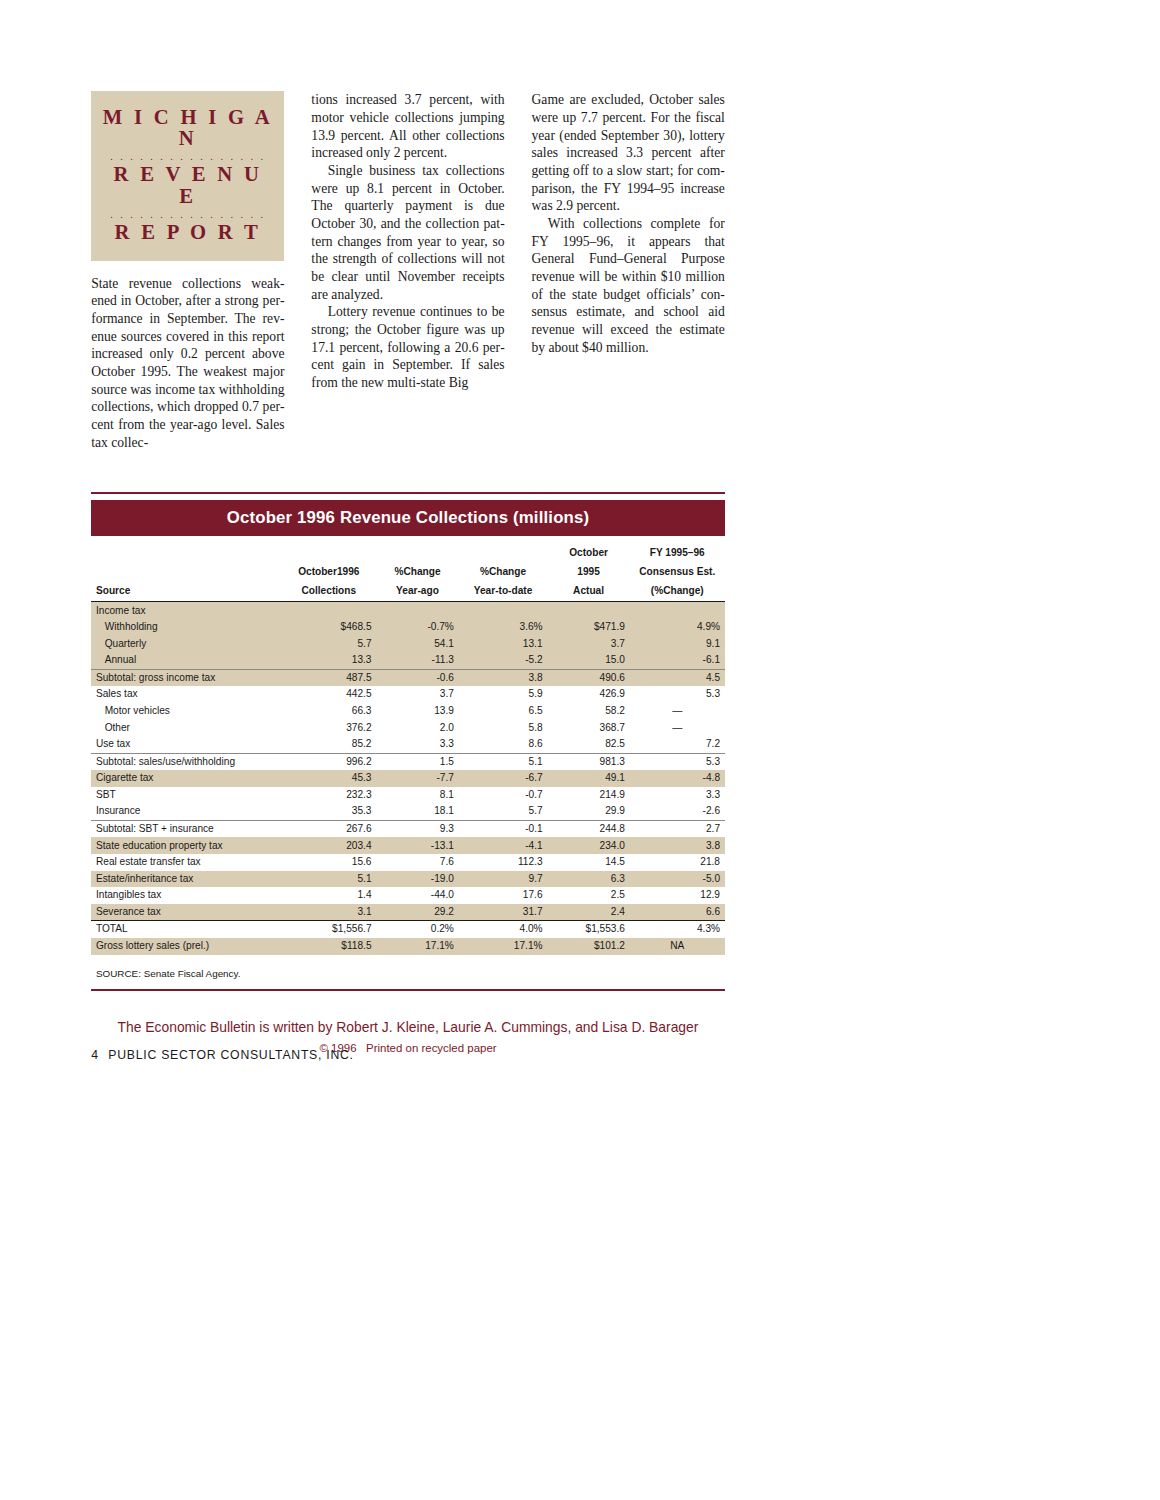M I C H I G A N
. . . . . . . . . . . . . . . .
R E V E N U E
. . . . . . . . . . . . . . . .
R E P O R T
State revenue collections weakened in October, after a strong performance in September. The revenue sources covered in this report increased only 0.2 percent above October 1995. The weakest major source was income tax withholding collections, which dropped 0.7 percent from the year-ago level. Sales tax collec-
tions increased 3.7 percent, with motor vehicle collections jumping 13.9 percent. All other collections increased only 2 percent.
Single business tax collections were up 8.1 percent in October. The quarterly payment is due October 30, and the collection pattern changes from year to year, so the strength of collections will not be clear until November receipts are analyzed.
Lottery revenue continues to be strong; the October figure was up 17.1 percent, following a 20.6 percent gain in September. If sales from the new multi-state Big
Game are excluded, October sales were up 7.7 percent. For the fiscal year (ended September 30), lottery sales increased 3.3 percent after getting off to a slow start; for comparison, the FY 1994–95 increase was 2.9 percent.
With collections complete for FY 1995–96, it appears that General Fund–General Purpose revenue will be within $10 million of the state budget officials’ consensus estimate, and school aid revenue will exceed the estimate by about $40 million.
October 1996 Revenue Collections (millions)
| | | | | October | FY 1995–96 |
| --- | --- | --- | --- | --- | --- |
| | October1996 | %Change | %Change | 1995 | Consensus Est. |
| Source | Collections | Year-ago | Year-to-date | Actual | (%Change) |
| Income tax | | | | | |
| Withholding | $468.5 | -0.7% | 3.6% | $471.9 | 4.9% |
| Quarterly | 5.7 | 54.1 | 13.1 | 3.7 | 9.1 |
| Annual | 13.3 | -11.3 | -5.2 | 15.0 | -6.1 |
| Subtotal: gross income tax | 487.5 | -0.6 | 3.8 | 490.6 | 4.5 |
| Sales tax | 442.5 | 3.7 | 5.9 | 426.9 | 5.3 |
| Motor vehicles | 66.3 | 13.9 | 6.5 | 58.2 | — |
| Other | 376.2 | 2.0 | 5.8 | 368.7 | — |
| Use tax | 85.2 | 3.3 | 8.6 | 82.5 | 7.2 |
| Subtotal: sales/use/withholding | 996.2 | 1.5 | 5.1 | 981.3 | 5.3 |
| Cigarette tax | 45.3 | -7.7 | -6.7 | 49.1 | -4.8 |
| SBT | 232.3 | 8.1 | -0.7 | 214.9 | 3.3 |
| Insurance | 35.3 | 18.1 | 5.7 | 29.9 | -2.6 |
| Subtotal: SBT + insurance | 267.6 | 9.3 | -0.1 | 244.8 | 2.7 |
| State education property tax | 203.4 | -13.1 | -4.1 | 234.0 | 3.8 |
| Real estate transfer tax | 15.6 | 7.6 | 112.3 | 14.5 | 21.8 |
| Estate/inheritance tax | 5.1 | -19.0 | 9.7 | 6.3 | -5.0 |
| Intangibles tax | 1.4 | -44.0 | 17.6 | 2.5 | 12.9 |
| Severance tax | 3.1 | 29.2 | 31.7 | 2.4 | 6.6 |
| TOTAL | $1,556.7 | 0.2% | 4.0% | $1,553.6 | 4.3% |
| Gross lottery sales (prel.) | $118.5 | 17.1% | 17.1% | $101.2 | NA |
SOURCE: Senate Fiscal Agency.
The Economic Bulletin is written by Robert J. Kleine, Laurie A. Cummings, and Lisa D. Barager
© 1996 Printed on recycled paper
4 PUBLIC SECTOR CONSULTANTS, INC.